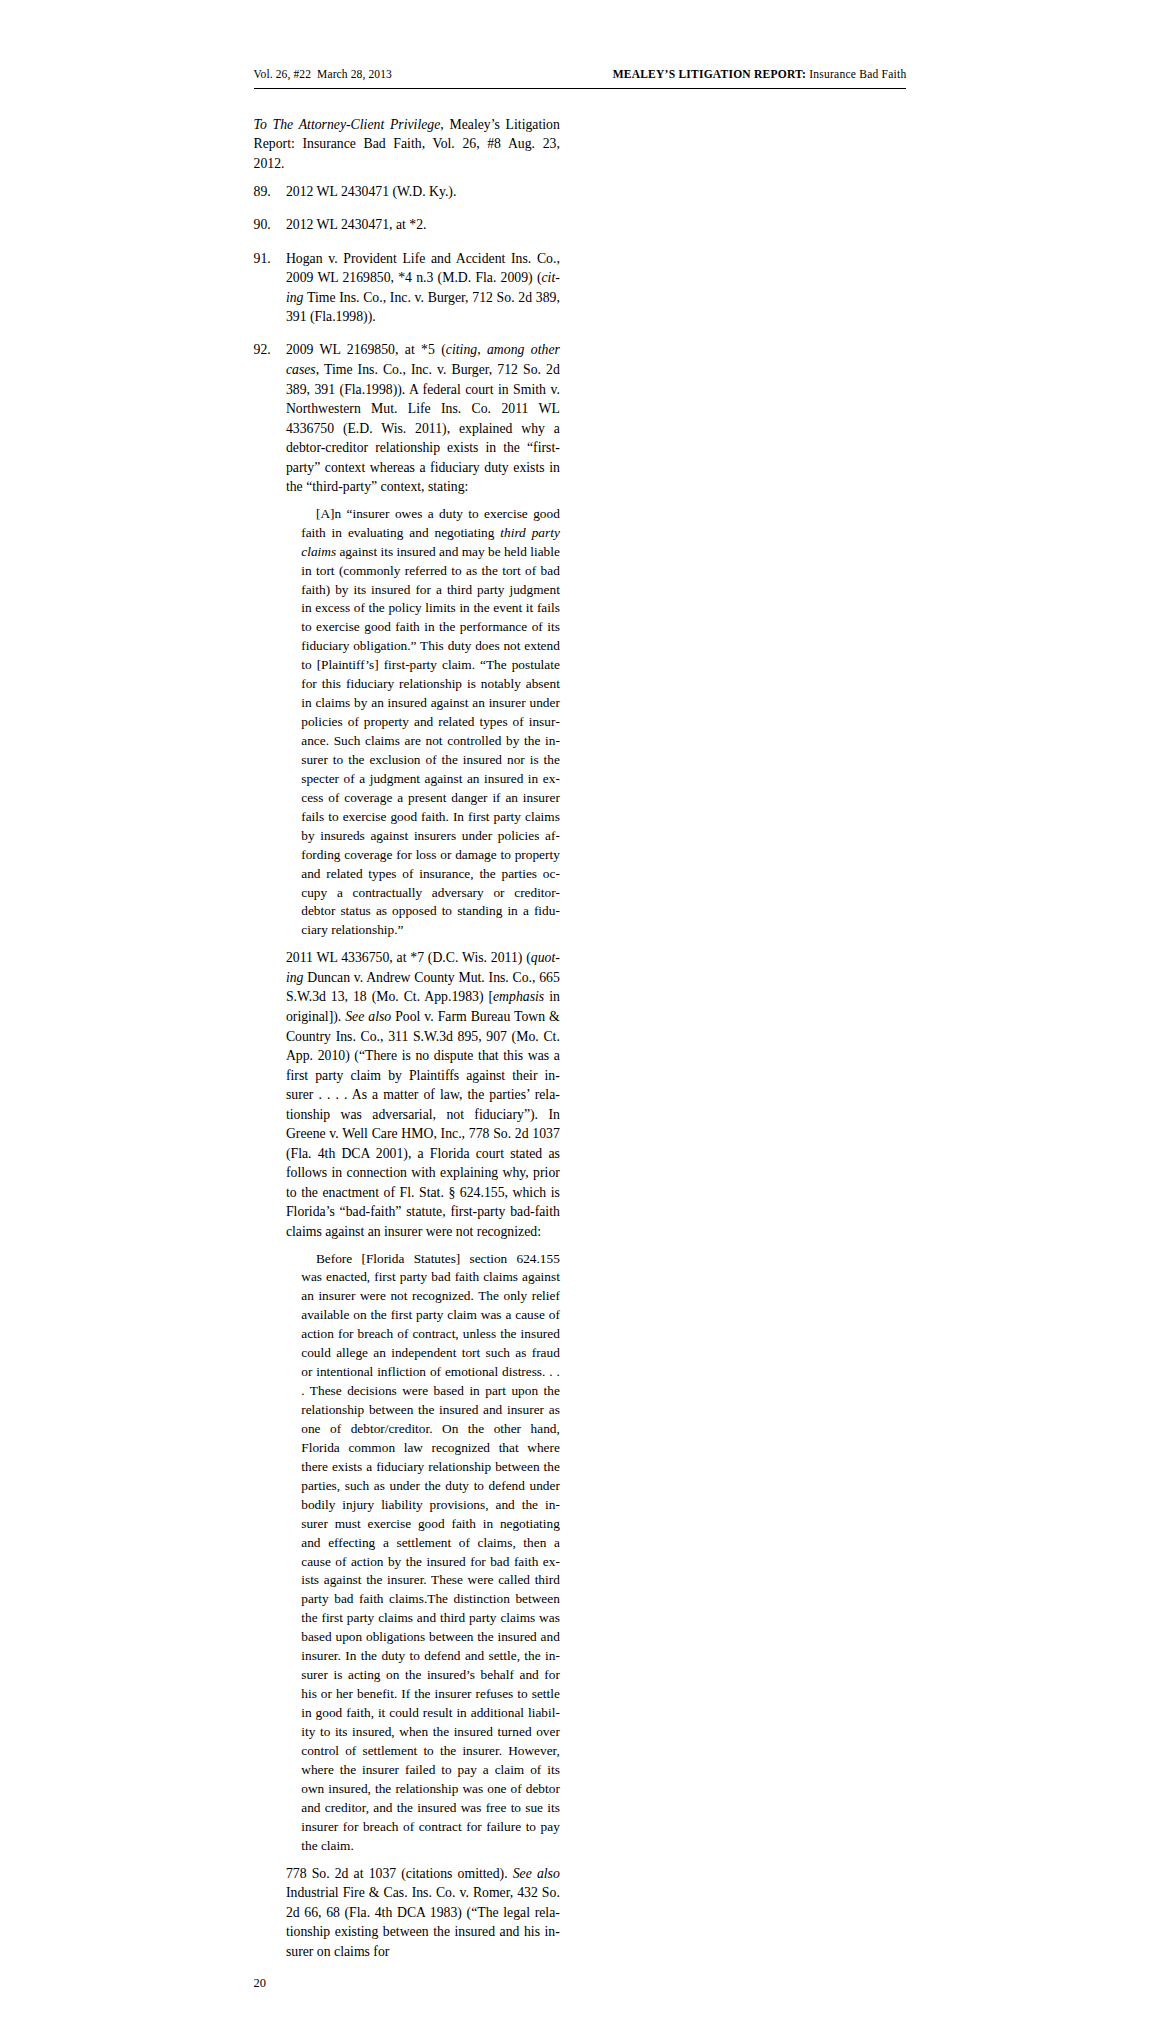Vol. 26, #22 March 28, 2013
MEALEY’S LITIGATION REPORT: Insurance Bad Faith
To The Attorney-Client Privilege, Mealey’s Litigation Report: Insurance Bad Faith, Vol. 26, #8 Aug. 23, 2012.
89.
2012 WL 2430471 (W.D. Ky.).
90.
2012 WL 2430471, at *2.
91.
Hogan v. Provident Life and Accident Ins. Co., 2009 WL 2169850, *4 n.3 (M.D. Fla. 2009) (citing Time Ins. Co., Inc. v. Burger, 712 So. 2d 389, 391 (Fla.1998)).
92.
2009 WL 2169850, at *5 (citing, among other cases, Time Ins. Co., Inc. v. Burger, 712 So. 2d 389, 391 (Fla.1998)). A federal court in Smith v. Northwestern Mut. Life Ins. Co. 2011 WL 4336750 (E.D. Wis. 2011), explained why a debtor-creditor relationship exists in the “first-party” context whereas a fiduciary duty exists in the “third-party” context, stating:
[A]n “insurer owes a duty to exercise good faith in evaluating and negotiating third party claims against its insured and may be held liable in tort (commonly referred to as the tort of bad faith) by its insured for a third party judgment in excess of the policy limits in the event it fails to exercise good faith in the performance of its fiduciary obligation.” This duty does not extend to [Plaintiff’s] first-party claim. “The postulate for this fiduciary relationship is notably absent in claims by an insured against an insurer under policies of property and related types of insurance. Such claims are not controlled by the insurer to the exclusion of the insured nor is the specter of a judgment against an insured in excess of coverage a present danger if an insurer fails to exercise good faith. In first party claims by insureds against insurers under policies affording coverage for loss or damage to property and related types of insurance, the parties occupy a contractually adversary or creditor-debtor status as opposed to standing in a fiduciary relationship.”
2011 WL 4336750, at *7 (D.C. Wis. 2011) (quoting Duncan v. Andrew County Mut. Ins. Co., 665 S.W.3d 13, 18 (Mo. Ct. App.1983) [emphasis in original]). See also Pool v. Farm Bureau Town & Country Ins. Co., 311 S.W.3d 895, 907 (Mo. Ct. App. 2010) (“There is no dispute that this was a first party claim by Plaintiffs against their insurer . . . . As a matter of law, the parties’ relationship was adversarial, not fiduciary”). In Greene v. Well Care HMO, Inc., 778 So. 2d 1037 (Fla. 4th DCA 2001), a Florida court stated as follows in connection with explaining why, prior to the enactment of Fl. Stat. § 624.155, which is Florida’s “bad-faith” statute, first-party bad-faith claims against an insurer were not recognized:
Before [Florida Statutes] section 624.155 was enacted, first party bad faith claims against an insurer were not recognized. The only relief available on the first party claim was a cause of action for breach of contract, unless the insured could allege an independent tort such as fraud or intentional infliction of emotional distress. . . . These decisions were based in part upon the relationship between the insured and insurer as one of debtor/creditor. On the other hand, Florida common law recognized that where there exists a fiduciary relationship between the parties, such as under the duty to defend under bodily injury liability provisions, and the insurer must exercise good faith in negotiating and effecting a settlement of claims, then a cause of action by the insured for bad faith exists against the insurer. These were called third party bad faith claims.The distinction between the first party claims and third party claims was based upon obligations between the insured and insurer. In the duty to defend and settle, the insurer is acting on the insured’s behalf and for his or her benefit. If the insurer refuses to settle in good faith, it could result in additional liability to its insured, when the insured turned over control of settlement to the insurer. However, where the insurer failed to pay a claim of its own insured, the relationship was one of debtor and creditor, and the insured was free to sue its insurer for breach of contract for failure to pay the claim.
778 So. 2d at 1037 (citations omitted). See also Industrial Fire & Cas. Ins. Co. v. Romer, 432 So. 2d 66, 68 (Fla. 4th DCA 1983) (“The legal relationship existing between the insured and his insurer on claims for
20